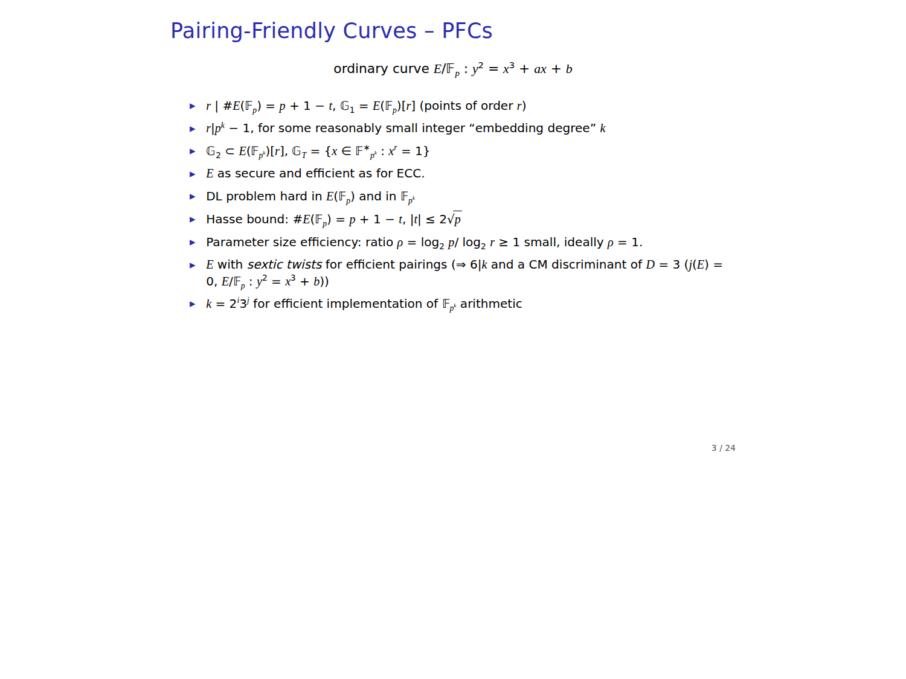Pairing-Friendly Curves – PFCs
ordinary curve E/𝔽p : y2 = x3 + ax + b
r | #E(𝔽p) = p + 1 − t, 𝔾1 = E(𝔽p)[r] (points of order r)
r|pk − 1, for some reasonably small integer “embedding degree” k
𝔾2 ⊂ E(𝔽pk)[r], 𝔾T = {x ∈ 𝔽∗pk : xr = 1}
E as secure and efficient as for ECC.
DL problem hard in E(𝔽p) and in 𝔽pk
Hasse bound: #E(𝔽p) = p + 1 − t, |t| ≤ 2√p
Parameter size efficiency: ratio ρ = log2 p/ log2 r ≥ 1 small, ideally ρ = 1.
E with sextic twists for efficient pairings (⇒ 6|k and a CM discriminant of D = 3 (j(E) = 0, E/𝔽p : y2 = x3 + b))
k = 2i3j for efficient implementation of 𝔽pk arithmetic
3 / 24